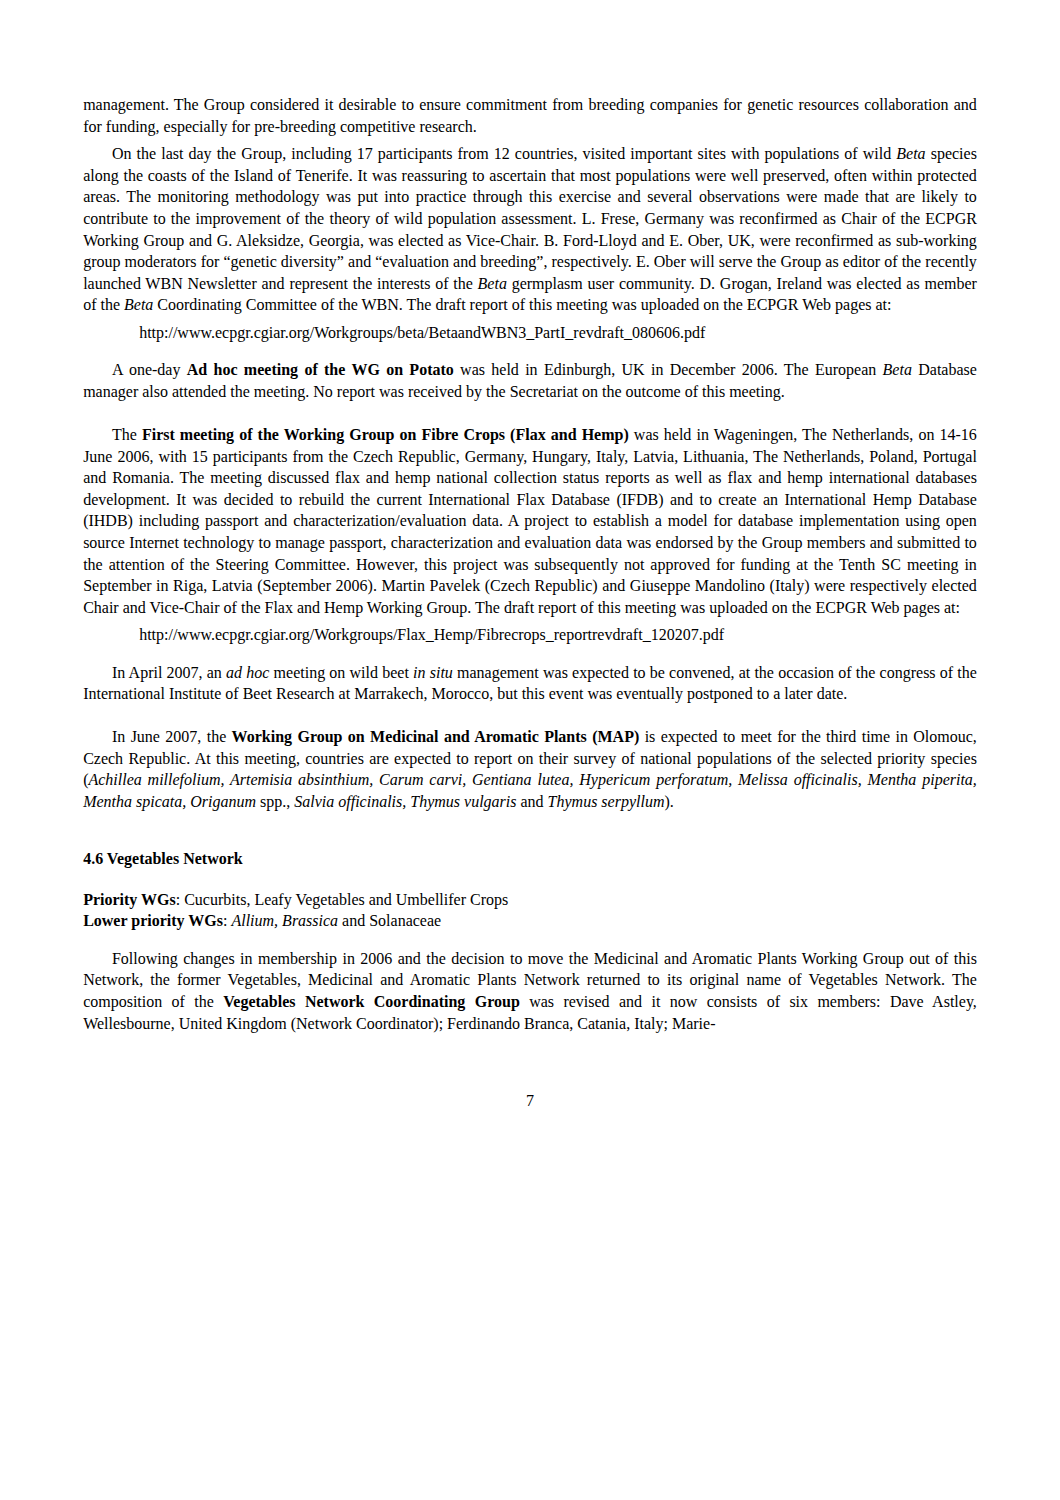management. The Group considered it desirable to ensure commitment from breeding companies for genetic resources collaboration and for funding, especially for pre-breeding competitive research.
On the last day the Group, including 17 participants from 12 countries, visited important sites with populations of wild Beta species along the coasts of the Island of Tenerife. It was reassuring to ascertain that most populations were well preserved, often within protected areas. The monitoring methodology was put into practice through this exercise and several observations were made that are likely to contribute to the improvement of the theory of wild population assessment. L. Frese, Germany was reconfirmed as Chair of the ECPGR Working Group and G. Aleksidze, Georgia, was elected as Vice-Chair. B. Ford-Lloyd and E. Ober, UK, were reconfirmed as sub-working group moderators for “genetic diversity” and “evaluation and breeding”, respectively. E. Ober will serve the Group as editor of the recently launched WBN Newsletter and represent the interests of the Beta germplasm user community. D. Grogan, Ireland was elected as member of the Beta Coordinating Committee of the WBN. The draft report of this meeting was uploaded on the ECPGR Web pages at:
http://www.ecpgr.cgiar.org/Workgroups/beta/BetaandWBN3_PartI_revdraft_080606.pdf
A one-day Ad hoc meeting of the WG on Potato was held in Edinburgh, UK in December 2006. The European Beta Database manager also attended the meeting. No report was received by the Secretariat on the outcome of this meeting.
The First meeting of the Working Group on Fibre Crops (Flax and Hemp) was held in Wageningen, The Netherlands, on 14-16 June 2006, with 15 participants from the Czech Republic, Germany, Hungary, Italy, Latvia, Lithuania, The Netherlands, Poland, Portugal and Romania. The meeting discussed flax and hemp national collection status reports as well as flax and hemp international databases development. It was decided to rebuild the current International Flax Database (IFDB) and to create an International Hemp Database (IHDB) including passport and characterization/evaluation data. A project to establish a model for database implementation using open source Internet technology to manage passport, characterization and evaluation data was endorsed by the Group members and submitted to the attention of the Steering Committee. However, this project was subsequently not approved for funding at the Tenth SC meeting in September in Riga, Latvia (September 2006). Martin Pavelek (Czech Republic) and Giuseppe Mandolino (Italy) were respectively elected Chair and Vice-Chair of the Flax and Hemp Working Group. The draft report of this meeting was uploaded on the ECPGR Web pages at:
http://www.ecpgr.cgiar.org/Workgroups/Flax_Hemp/Fibrecrops_reportrevdraft_120207.pdf
In April 2007, an ad hoc meeting on wild beet in situ management was expected to be convened, at the occasion of the congress of the International Institute of Beet Research at Marrakech, Morocco, but this event was eventually postponed to a later date.
In June 2007, the Working Group on Medicinal and Aromatic Plants (MAP) is expected to meet for the third time in Olomouc, Czech Republic. At this meeting, countries are expected to report on their survey of national populations of the selected priority species (Achillea millefolium, Artemisia absinthium, Carum carvi, Gentiana lutea, Hypericum perforatum, Melissa officinalis, Mentha piperita, Mentha spicata, Origanum spp., Salvia officinalis, Thymus vulgaris and Thymus serpyllum).
4.6 Vegetables Network
Priority WGs: Cucurbits, Leafy Vegetables and Umbellifer Crops
Lower priority WGs: Allium, Brassica and Solanaceae
Following changes in membership in 2006 and the decision to move the Medicinal and Aromatic Plants Working Group out of this Network, the former Vegetables, Medicinal and Aromatic Plants Network returned to its original name of Vegetables Network. The composition of the Vegetables Network Coordinating Group was revised and it now consists of six members: Dave Astley, Wellesbourne, United Kingdom (Network Coordinator); Ferdinando Branca, Catania, Italy; Marie-
7